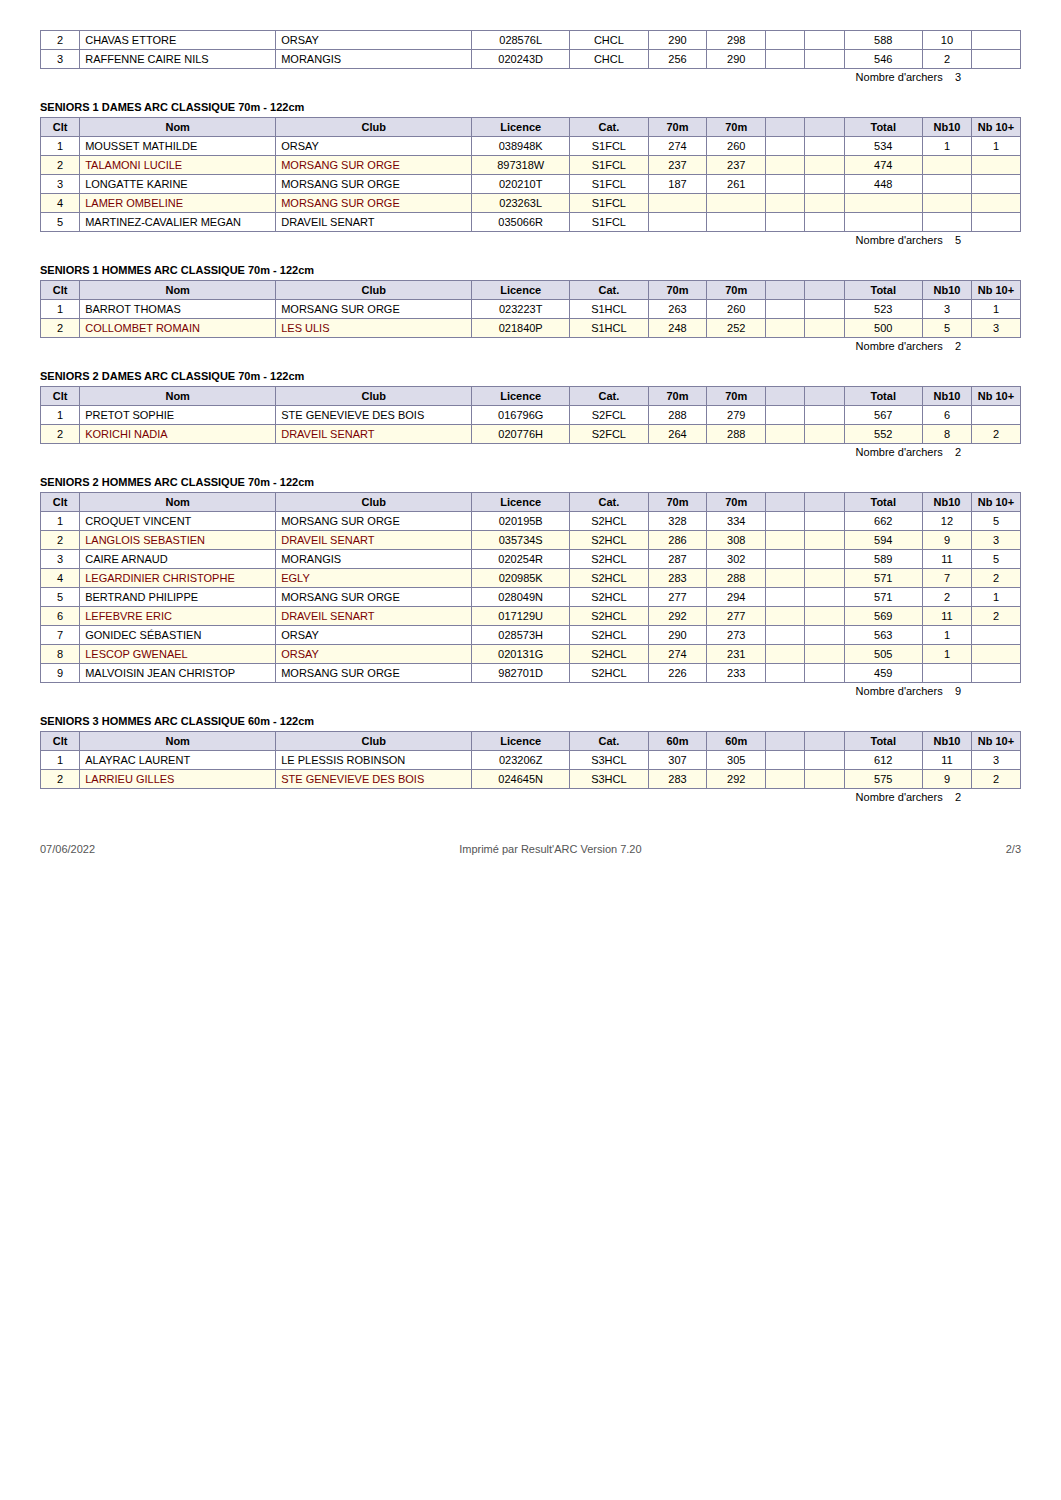| 2 | CHAVAS ETTORE | ORSAY | 028576L | CHCL | 290 | 298 | | | 588 | 10 | |
| 3 | RAFFENNE CAIRE NILS | MORANGIS | 020243D | CHCL | 256 | 290 | | | 546 | 2 | |
Nombre d'archers 3
SENIORS 1 DAMES ARC CLASSIQUE 70m - 122cm
| Clt | Nom | Club | Licence | Cat. | 70m | 70m | | | Total | Nb10 | Nb 10+ |
| --- | --- | --- | --- | --- | --- | --- | --- | --- | --- | --- | --- |
| 1 | MOUSSET MATHILDE | ORSAY | 038948K | S1FCL | 274 | 260 | | | 534 | 1 | 1 |
| 2 | TALAMONI LUCILE | MORSANG SUR ORGE | 897318W | S1FCL | 237 | 237 | | | 474 | | |
| 3 | LONGATTE KARINE | MORSANG SUR ORGE | 020210T | S1FCL | 187 | 261 | | | 448 | | |
| 4 | LAMER OMBELINE | MORSANG SUR ORGE | 023263L | S1FCL | | | | | | | |
| 5 | MARTINEZ-CAVALIER MEGAN | DRAVEIL SENART | 035066R | S1FCL | | | | | | | |
Nombre d'archers 5
SENIORS 1 HOMMES ARC CLASSIQUE 70m - 122cm
| Clt | Nom | Club | Licence | Cat. | 70m | 70m | | | Total | Nb10 | Nb 10+ |
| --- | --- | --- | --- | --- | --- | --- | --- | --- | --- | --- | --- |
| 1 | BARROT THOMAS | MORSANG SUR ORGE | 023223T | S1HCL | 263 | 260 | | | 523 | 3 | 1 |
| 2 | COLLOMBET ROMAIN | LES ULIS | 021840P | S1HCL | 248 | 252 | | | 500 | 5 | 3 |
Nombre d'archers 2
SENIORS 2 DAMES ARC CLASSIQUE 70m - 122cm
| Clt | Nom | Club | Licence | Cat. | 70m | 70m | | | Total | Nb10 | Nb 10+ |
| --- | --- | --- | --- | --- | --- | --- | --- | --- | --- | --- | --- |
| 1 | PRETOT SOPHIE | STE GENEVIEVE DES BOIS | 016796G | S2FCL | 288 | 279 | | | 567 | 6 | |
| 2 | KORICHI NADIA | DRAVEIL SENART | 020776H | S2FCL | 264 | 288 | | | 552 | 8 | 2 |
Nombre d'archers 2
SENIORS 2 HOMMES ARC CLASSIQUE 70m - 122cm
| Clt | Nom | Club | Licence | Cat. | 70m | 70m | | | Total | Nb10 | Nb 10+ |
| --- | --- | --- | --- | --- | --- | --- | --- | --- | --- | --- | --- |
| 1 | CROQUET VINCENT | MORSANG SUR ORGE | 020195B | S2HCL | 328 | 334 | | | 662 | 12 | 5 |
| 2 | LANGLOIS SEBASTIEN | DRAVEIL SENART | 035734S | S2HCL | 286 | 308 | | | 594 | 9 | 3 |
| 3 | CAIRE ARNAUD | MORANGIS | 020254R | S2HCL | 287 | 302 | | | 589 | 11 | 5 |
| 4 | LEGARDINIER CHRISTOPHE | EGLY | 020985K | S2HCL | 283 | 288 | | | 571 | 7 | 2 |
| 5 | BERTRAND PHILIPPE | MORSANG SUR ORGE | 028049N | S2HCL | 277 | 294 | | | 571 | 2 | 1 |
| 6 | LEFEBVRE ERIC | DRAVEIL SENART | 017129U | S2HCL | 292 | 277 | | | 569 | 11 | 2 |
| 7 | GONIDEC SÉBASTIEN | ORSAY | 028573H | S2HCL | 290 | 273 | | | 563 | 1 | |
| 8 | LESCOP GWENAEL | ORSAY | 020131G | S2HCL | 274 | 231 | | | 505 | 1 | |
| 9 | MALVOISIN JEAN CHRISTOP | MORSANG SUR ORGE | 982701D | S2HCL | 226 | 233 | | | 459 | | |
Nombre d'archers 9
SENIORS 3 HOMMES ARC CLASSIQUE 60m - 122cm
| Clt | Nom | Club | Licence | Cat. | 60m | 60m | | | Total | Nb10 | Nb 10+ |
| --- | --- | --- | --- | --- | --- | --- | --- | --- | --- | --- | --- |
| 1 | ALAYRAC LAURENT | LE PLESSIS ROBINSON | 023206Z | S3HCL | 307 | 305 | | | 612 | 11 | 3 |
| 2 | LARRIEU GILLES | STE GENEVIEVE DES BOIS | 024645N | S3HCL | 283 | 292 | | | 575 | 9 | 2 |
Nombre d'archers 2
07/06/2022
Imprimé par Result'ARC Version 7.20
2/3